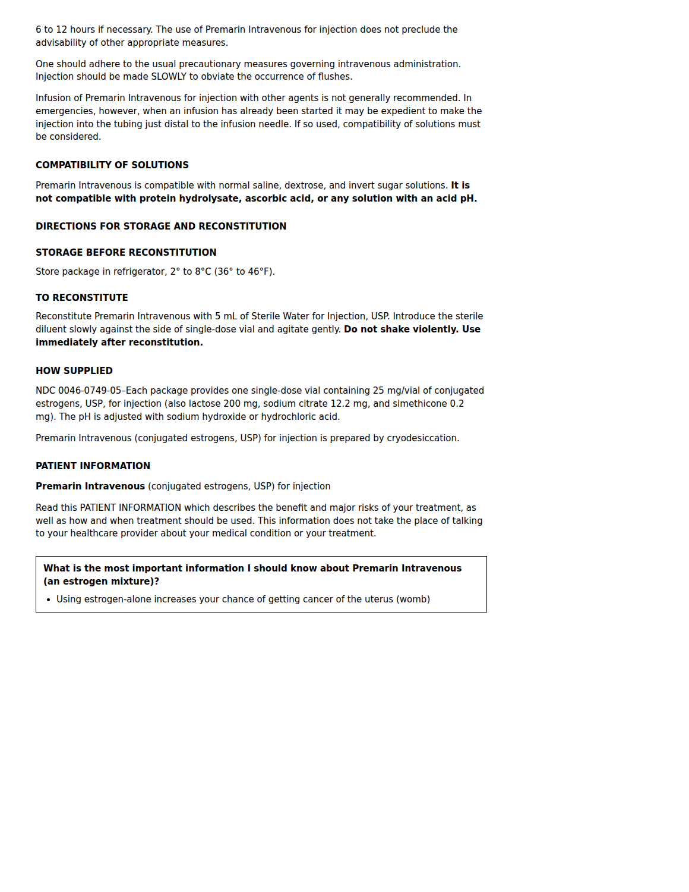6 to 12 hours if necessary. The use of Premarin Intravenous for injection does not preclude the advisability of other appropriate measures.
One should adhere to the usual precautionary measures governing intravenous administration. Injection should be made SLOWLY to obviate the occurrence of flushes.
Infusion of Premarin Intravenous for injection with other agents is not generally recommended. In emergencies, however, when an infusion has already been started it may be expedient to make the injection into the tubing just distal to the infusion needle. If so used, compatibility of solutions must be considered.
Compatibility of Solutions
Premarin Intravenous is compatible with normal saline, dextrose, and invert sugar solutions. It is not compatible with protein hydrolysate, ascorbic acid, or any solution with an acid pH.
Directions for Storage and Reconstitution
Storage Before Reconstitution
Store package in refrigerator, 2° to 8°C (36° to 46°F).
To Reconstitute
Reconstitute Premarin Intravenous with 5 mL of Sterile Water for Injection, USP. Introduce the sterile diluent slowly against the side of single-dose vial and agitate gently. Do not shake violently. Use immediately after reconstitution.
How Supplied
NDC 0046-0749-05–Each package provides one single-dose vial containing 25 mg/vial of conjugated estrogens, USP, for injection (also lactose 200 mg, sodium citrate 12.2 mg, and simethicone 0.2 mg). The pH is adjusted with sodium hydroxide or hydrochloric acid.
Premarin Intravenous (conjugated estrogens, USP) for injection is prepared by cryodesiccation.
Patient Information
Premarin Intravenous (conjugated estrogens, USP) for injection
Read this PATIENT INFORMATION which describes the benefit and major risks of your treatment, as well as how and when treatment should be used. This information does not take the place of talking to your healthcare provider about your medical condition or your treatment.
What is the most important information I should know about Premarin Intravenous (an estrogen mixture)?
Using estrogen-alone increases your chance of getting cancer of the uterus (womb)